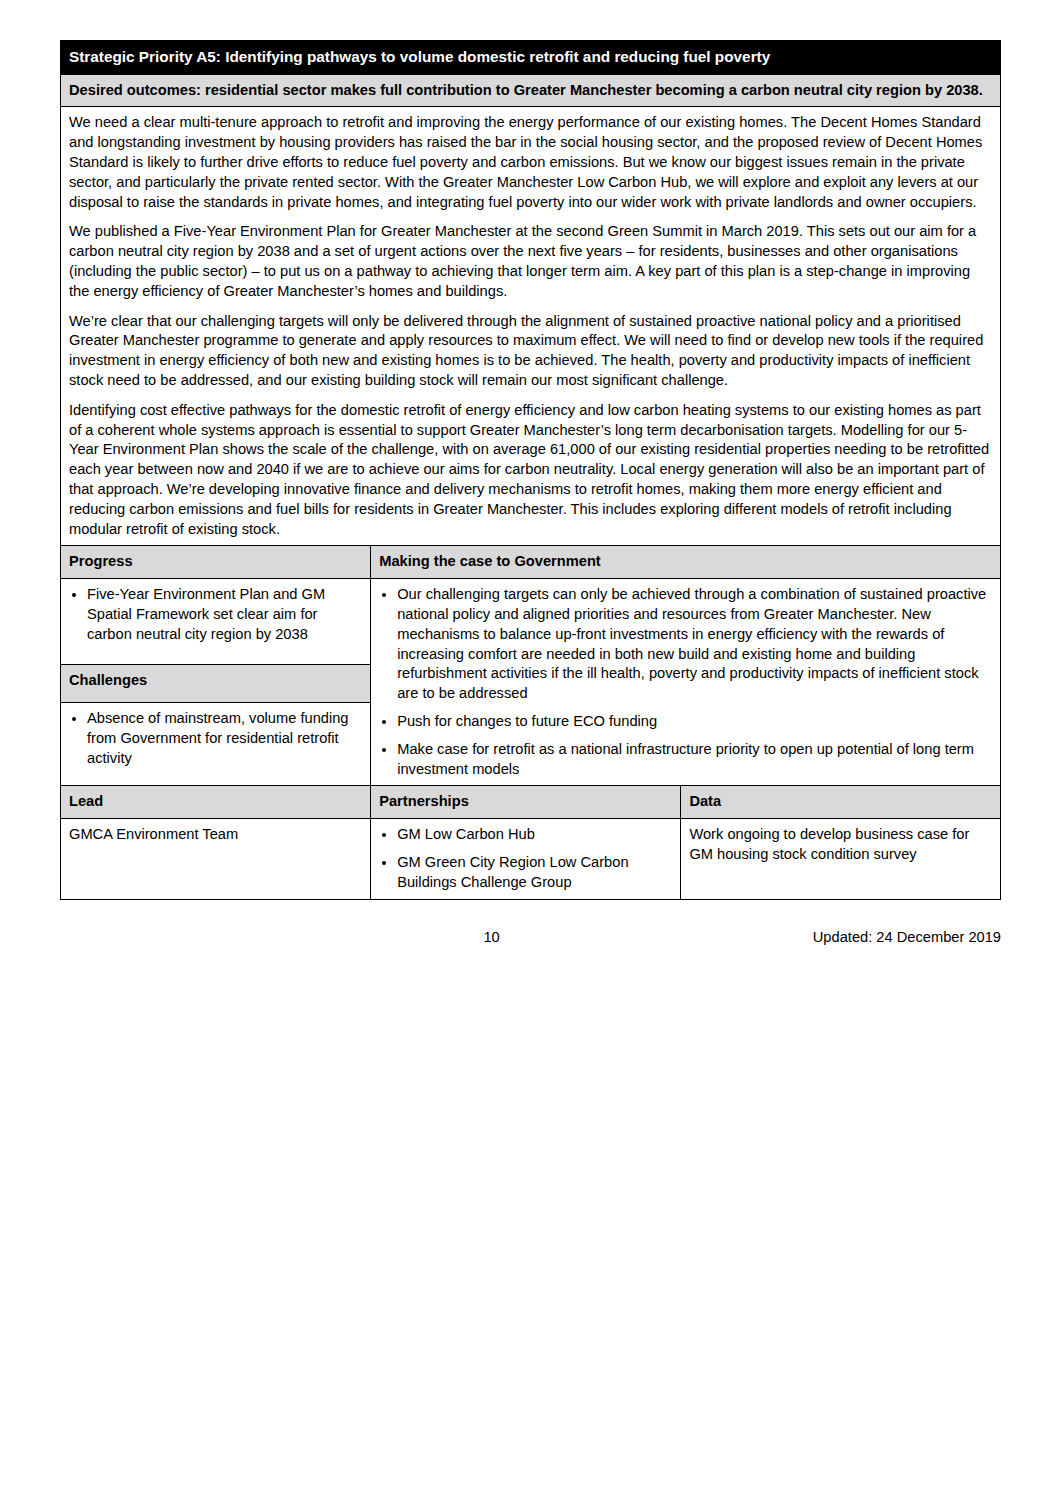| Strategic Priority A5: Identifying pathways to volume domestic retrofit and reducing fuel poverty |
| Desired outcomes: residential sector makes full contribution to Greater Manchester becoming a carbon neutral city region by 2038. |
| We need a clear multi-tenure approach to retrofit and improving the energy performance of our existing homes. The Decent Homes Standard and longstanding investment by housing providers has raised the bar in the social housing sector, and the proposed review of Decent Homes Standard is likely to further drive efforts to reduce fuel poverty and carbon emissions. But we know our biggest issues remain in the private sector, and particularly the private rented sector. With the Greater Manchester Low Carbon Hub, we will explore and exploit any levers at our disposal to raise the standards in private homes, and integrating fuel poverty into our wider work with private landlords and owner occupiers. We published a Five-Year Environment Plan for Greater Manchester at the second Green Summit in March 2019. This sets out our aim for a carbon neutral city region by 2038 and a set of urgent actions over the next five years – for residents, businesses and other organisations (including the public sector) – to put us on a pathway to achieving that longer term aim. A key part of this plan is a step-change in improving the energy efficiency of Greater Manchester’s homes and buildings. We’re clear that our challenging targets will only be delivered through the alignment of sustained proactive national policy and a prioritised Greater Manchester programme to generate and apply resources to maximum effect. We will need to find or develop new tools if the required investment in energy efficiency of both new and existing homes is to be achieved. The health, poverty and productivity impacts of inefficient stock need to be addressed, and our existing building stock will remain our most significant challenge. Identifying cost effective pathways for the domestic retrofit of energy efficiency and low carbon heating systems to our existing homes as part of a coherent whole systems approach is essential to support Greater Manchester’s long term decarbonisation targets. Modelling for our 5-Year Environment Plan shows the scale of the challenge, with on average 61,000 of our existing residential properties needing to be retrofitted each year between now and 2040 if we are to achieve our aims for carbon neutrality. Local energy generation will also be an important part of that approach. We’re developing innovative finance and delivery mechanisms to retrofit homes, making them more energy efficient and reducing carbon emissions and fuel bills for residents in Greater Manchester. This includes exploring different models of retrofit including modular retrofit of existing stock. |
| Progress | Making the case to Government |
| Five-Year Environment Plan and GM Spatial Framework set clear aim for carbon neutral city region by 2038 | Our challenging targets can only be achieved through a combination of sustained proactive national policy and aligned priorities and resources from Greater Manchester. New mechanisms to balance up-front investments in energy efficiency with the rewards of increasing comfort are needed in both new build and existing home and building refurbishment activities if the ill health, poverty and productivity impacts of inefficient stock are to be addressed Push for changes to future ECO funding Make case for retrofit as a national infrastructure priority to open up potential of long term investment models |
| Challenges |
| Absence of mainstream, volume funding from Government for residential retrofit activity |
| Lead | Partnerships | Data |
| GMCA Environment Team | GM Low Carbon Hub GM Green City Region Low Carbon Buildings Challenge Group | Work ongoing to develop business case for GM housing stock condition survey |
10 Updated: 24 December 2019